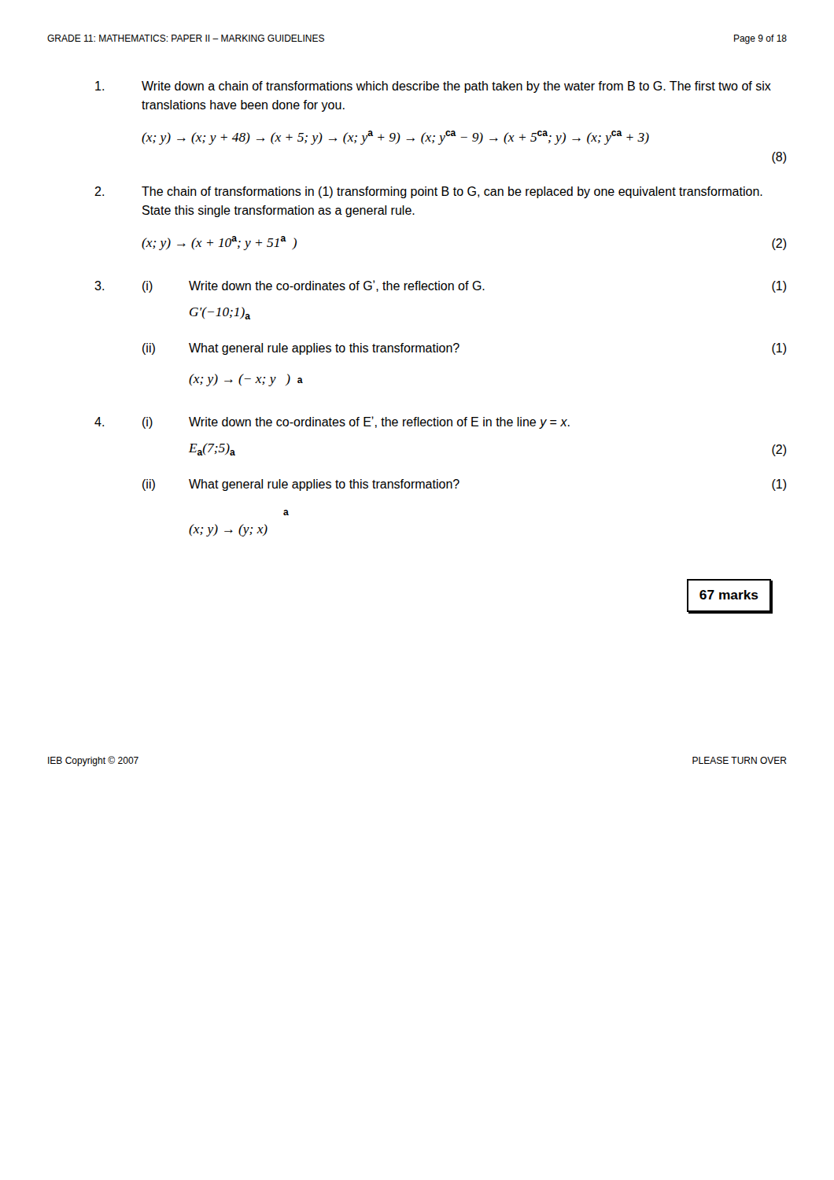Grade 11: Mathematics: Paper II – Marking Guidelines
Page 9 of 18
1.
Write down a chain of transformations which describe the path taken by the water from B to G. The first two of six translations have been done for you.
(x; y) → (x; y + 48) → (x + 5; y) → (x; ya + 9) → (x; yca − 9) → (x + 5ca; y) → (x; yca + 3)
(8)
2.
The chain of transformations in (1) transforming point B to G, can be replaced by one equivalent transformation. State this single transformation as a general rule.
(x; y) → (x + 10a; y + 51a )
(2)
3.
(i)
Write down the co-ordinates of Gʼ, the reflection of G.
(1)
G′(−10;1)a
(ii)
What general rule applies to this transformation?
(1)
(x; y) → (− x; y ) a
4.
(i)
Write down the co-ordinates of Eʼ, the reflection of E in the line y = x.
Ea(7;5)a
(2)
(ii)
What general rule applies to this transformation?
(1)
a
(x; y) → (y; x)
67 marks
IEB Copyright © 2007
PLEASE TURN OVER